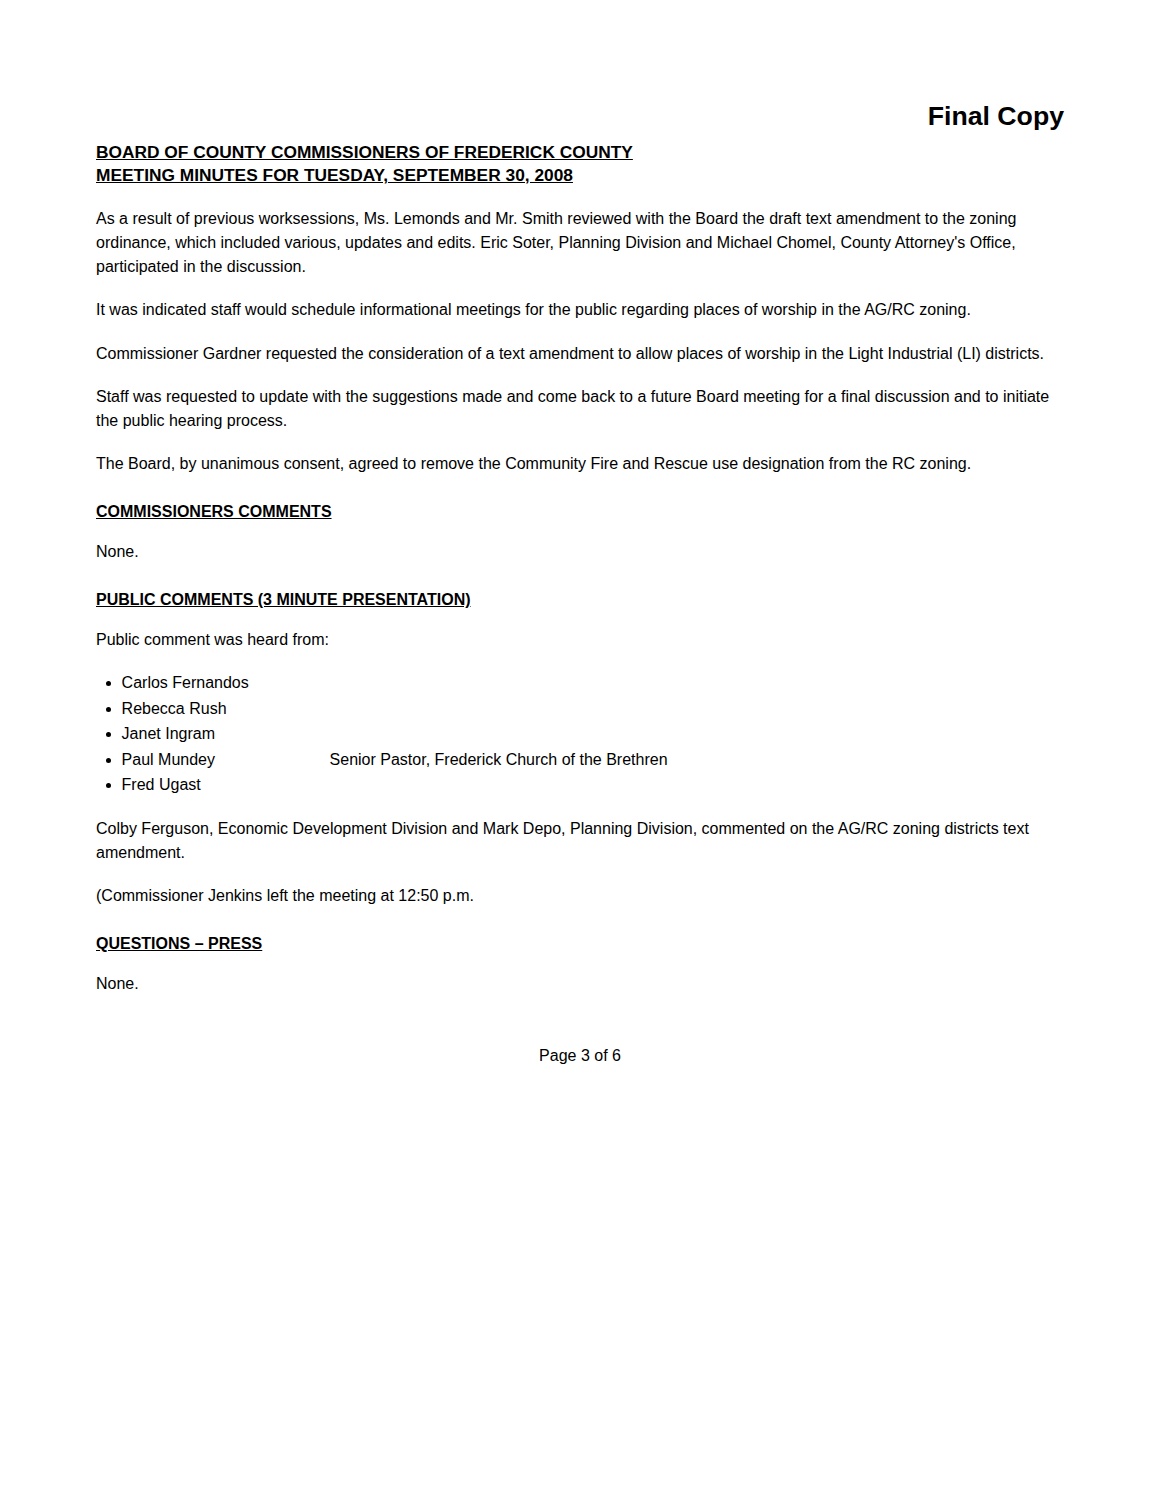Final Copy
BOARD OF COUNTY COMMISSIONERS OF FREDERICK COUNTY
MEETING MINUTES FOR TUESDAY, SEPTEMBER 30, 2008
As a result of previous worksessions, Ms. Lemonds and Mr. Smith reviewed with the Board the draft text amendment to the zoning ordinance, which included various, updates and edits. Eric Soter, Planning Division and Michael Chomel, County Attorney's Office, participated in the discussion.
It was indicated staff would schedule informational meetings for the public regarding places of worship in the AG/RC zoning.
Commissioner Gardner requested the consideration of a text amendment to allow places of worship in the Light Industrial (LI) districts.
Staff was requested to update with the suggestions made and come back to a future Board meeting for a final discussion and to initiate the public hearing process.
The Board, by unanimous consent, agreed to remove the Community Fire and Rescue use designation from the RC zoning.
COMMISSIONERS COMMENTS
None.
PUBLIC COMMENTS (3 MINUTE PRESENTATION)
Public comment was heard from:
Carlos Fernandos
Rebecca Rush
Janet Ingram
Paul Mundey Senior Pastor, Frederick Church of the Brethren
Fred Ugast
Colby Ferguson, Economic Development Division and Mark Depo, Planning Division, commented on the AG/RC zoning districts text amendment.
(Commissioner Jenkins left the meeting at 12:50 p.m.
QUESTIONS – PRESS
None.
Page 3 of 6